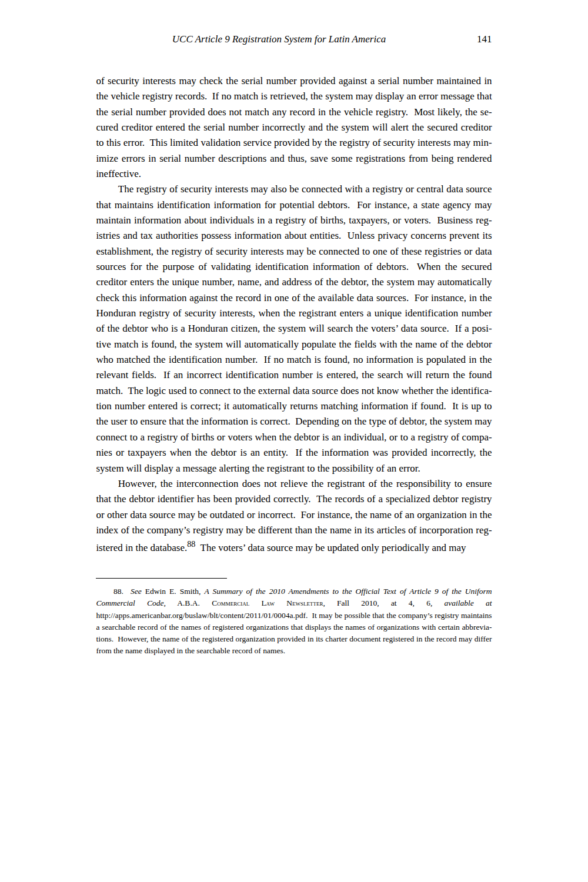UCC Article 9 Registration System for Latin America 141
of security interests may check the serial number provided against a serial number maintained in the vehicle registry records. If no match is retrieved, the system may display an error message that the serial number provided does not match any record in the vehicle registry. Most likely, the secured creditor entered the serial number incorrectly and the system will alert the secured creditor to this error. This limited validation service provided by the registry of security interests may minimize errors in serial number descriptions and thus, save some registrations from being rendered ineffective.
The registry of security interests may also be connected with a registry or central data source that maintains identification information for potential debtors. For instance, a state agency may maintain information about individuals in a registry of births, taxpayers, or voters. Business registries and tax authorities possess information about entities. Unless privacy concerns prevent its establishment, the registry of security interests may be connected to one of these registries or data sources for the purpose of validating identification information of debtors. When the secured creditor enters the unique number, name, and address of the debtor, the system may automatically check this information against the record in one of the available data sources. For instance, in the Honduran registry of security interests, when the registrant enters a unique identification number of the debtor who is a Honduran citizen, the system will search the voters’ data source. If a positive match is found, the system will automatically populate the fields with the name of the debtor who matched the identification number. If no match is found, no information is populated in the relevant fields. If an incorrect identification number is entered, the search will return the found match. The logic used to connect to the external data source does not know whether the identification number entered is correct; it automatically returns matching information if found. It is up to the user to ensure that the information is correct. Depending on the type of debtor, the system may connect to a registry of births or voters when the debtor is an individual, or to a registry of companies or taxpayers when the debtor is an entity. If the information was provided incorrectly, the system will display a message alerting the registrant to the possibility of an error.
However, the interconnection does not relieve the registrant of the responsibility to ensure that the debtor identifier has been provided correctly. The records of a specialized debtor registry or other data source may be outdated or incorrect. For instance, the name of an organization in the index of the company’s registry may be different than the name in its articles of incorporation registered in the database.88 The voters’ data source may be updated only periodically and may
88. See Edwin E. Smith, A Summary of the 2010 Amendments to the Official Text of Article 9 of the Uniform Commercial Code, A.B.A. Commercial Law Newsletter, Fall 2010, at 4, 6, available at http://apps.americanbar.org/buslaw/blt/content/2011/01/0004a.pdf. It may be possible that the company’s registry maintains a searchable record of the names of registered organizations that displays the names of organizations with certain abbreviations. However, the name of the registered organization provided in its charter document registered in the record may differ from the name displayed in the searchable record of names.